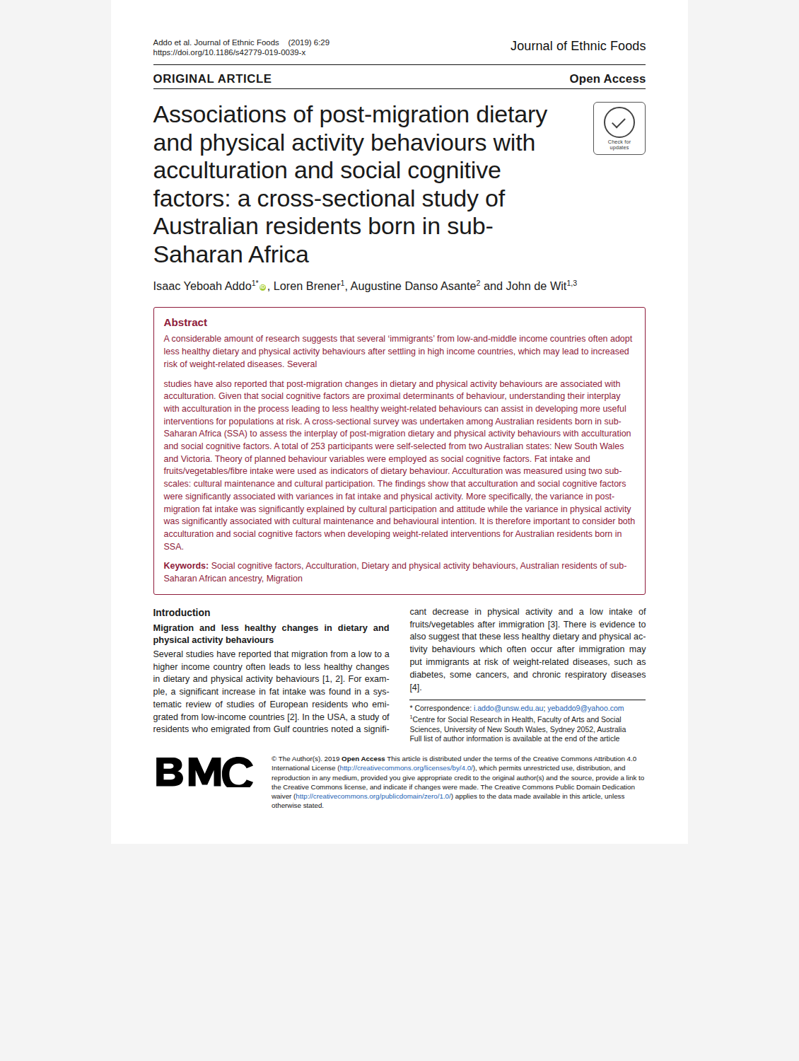Addo et al. Journal of Ethnic Foods (2019) 6:29 https://doi.org/10.1186/s42779-019-0039-x
Journal of Ethnic Foods
ORIGINAL ARTICLE Open Access
Check for
updates
Associations of post-migration dietary and physical activity behaviours with acculturation and social cognitive factors: a cross-sectional study of Australian residents born in sub-Saharan Africa
Isaac Yeboah Addo1* , Loren Brener1, Augustine Danso Asante2 and John de Wit1,3
Abstract
A considerable amount of research suggests that several ‘immigrants’ from low-and-middle income countries often adopt less healthy dietary and physical activity behaviours after settling in high income countries, which may lead to increased risk of weight-related diseases. Several
studies have also reported that post-migration changes in dietary and physical activity behaviours are associated with acculturation. Given that social cognitive factors are proximal determinants of behaviour, understanding their interplay with acculturation in the process leading to less healthy weight-related behaviours can assist in developing more useful interventions for populations at risk. A cross-sectional survey was undertaken among Australian residents born in sub-Saharan Africa (SSA) to assess the interplay of post-migration dietary and physical activity behaviours with acculturation and social cognitive factors. A total of 253 participants were self-selected from two Australian states: New South Wales and Victoria. Theory of planned behaviour variables were employed as social cognitive factors. Fat intake and fruits/vegetables/fibre intake were used as indicators of dietary behaviour. Acculturation was measured using two sub-scales: cultural maintenance and cultural participation. The findings show that acculturation and social cognitive factors were significantly associated with variances in fat intake and physical activity. More specifically, the variance in post-migration fat intake was significantly explained by cultural participation and attitude while the variance in physical activity was significantly associated with cultural maintenance and behavioural intention. It is therefore important to consider both acculturation and social cognitive factors when developing weight-related interventions for Australian residents born in SSA.
Keywords: Social cognitive factors, Acculturation, Dietary and physical activity behaviours, Australian residents of sub-Saharan African ancestry, Migration
Introduction
Migration and less healthy changes in dietary and physical activity behaviours
Several studies have reported that migration from a low to a higher income country often leads to less healthy changes in dietary and physical activity behaviours [1, 2]. For example, a significant increase in fat intake was found in a systematic review of studies of European residents who emigrated from low-income countries [2]. In the USA, a study of residents who emigrated from Gulf countries noted a significant decrease in physical activity and a low intake of fruits/vegetables after immigration [3]. There is evidence to also suggest that these less healthy dietary and physical activity behaviours which often occur after immigration may put immigrants at risk of weight-related diseases, such as diabetes, some cancers, and chronic respiratory diseases [4].
* Correspondence: i.addo@unsw.edu.au; yebaddo9@yahoo.com
1Centre for Social Research in Health, Faculty of Arts and Social Sciences, University of New South Wales, Sydney 2052, Australia
Full list of author information is available at the end of the article
© The Author(s). 2019 Open Access This article is distributed under the terms of the Creative Commons Attribution 4.0 International License (http://creativecommons.org/licenses/by/4.0/), which permits unrestricted use, distribution, and reproduction in any medium, provided you give appropriate credit to the original author(s) and the source, provide a link to the Creative Commons license, and indicate if changes were made. The Creative Commons Public Domain Dedication waiver (http://creativecommons.org/publicdomain/zero/1.0/) applies to the data made available in this article, unless otherwise stated.